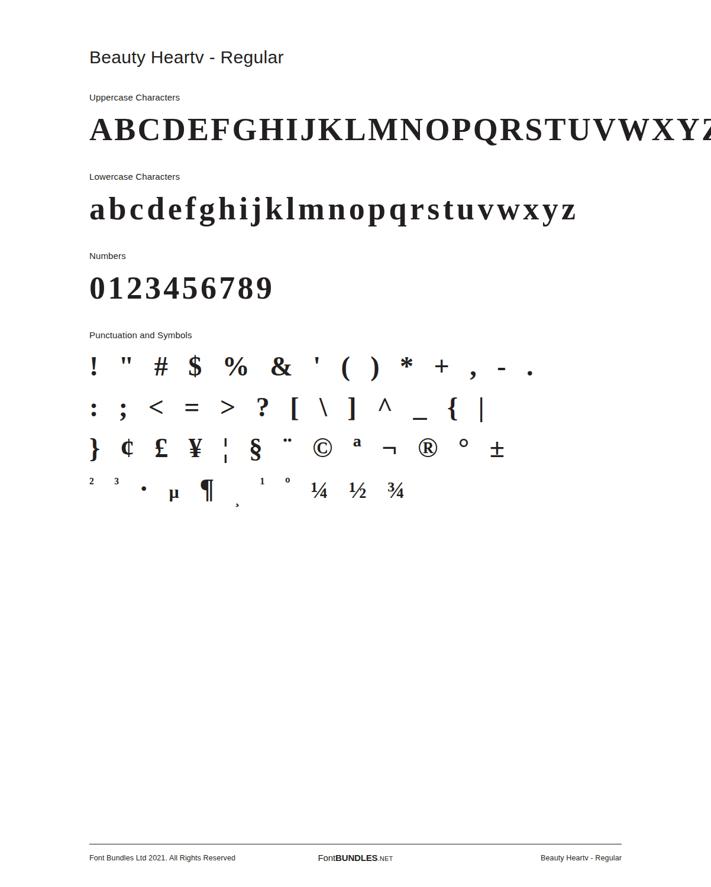Beauty Heartv - Regular
Uppercase Characters
ABCDEFGHIJKLMNOPQRSTUVWXYZ
Lowercase Characters
abcdefghijklmnopqrstuvwxyz
Numbers
0123456789
Punctuation and Symbols
! " # $ % & ' ( ) * + , - . : ; < = > ? [ \ ] ^ _ { | } ¢ £ ¥ ¦ § ¨ © ª ¬ ® ° ± ² ³ · µ ¶ ¸ ¹ º ¼ ½ ¾
Font Bundles Ltd 2021. All Rights Reserved
Font BUNDLES.NET
Beauty Heartv - Regular